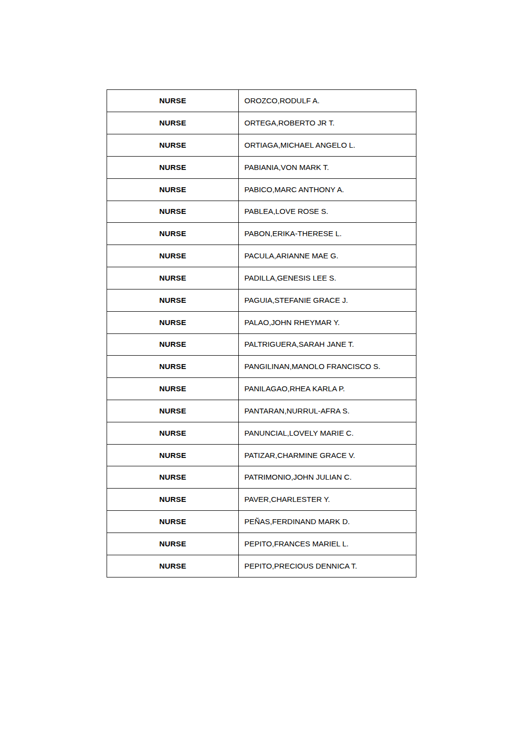| NURSE | OROZCO,RODULF A. |
| NURSE | ORTEGA,ROBERTO JR T. |
| NURSE | ORTIAGA,MICHAEL ANGELO L. |
| NURSE | PABIANIA,VON MARK T. |
| NURSE | PABICO,MARC ANTHONY A. |
| NURSE | PABLEA,LOVE ROSE S. |
| NURSE | PABON,ERIKA-THERESE L. |
| NURSE | PACULA,ARIANNE MAE G. |
| NURSE | PADILLA,GENESIS LEE S. |
| NURSE | PAGUIA,STEFANIE GRACE J. |
| NURSE | PALAO,JOHN RHEYMAR Y. |
| NURSE | PALTRIGUERA,SARAH JANE T. |
| NURSE | PANGILINAN,MANOLO FRANCISCO S. |
| NURSE | PANILAGAO,RHEA KARLA P. |
| NURSE | PANTARAN,NURRUL-AFRA S. |
| NURSE | PANUNCIAL,LOVELY MARIE C. |
| NURSE | PATIZAR,CHARMINE GRACE V. |
| NURSE | PATRIMONIO,JOHN JULIAN C. |
| NURSE | PAVER,CHARLESTER Y. |
| NURSE | PEÑAS,FERDINAND MARK D. |
| NURSE | PEPITO,FRANCES MARIEL L. |
| NURSE | PEPITO,PRECIOUS DENNICA T. |